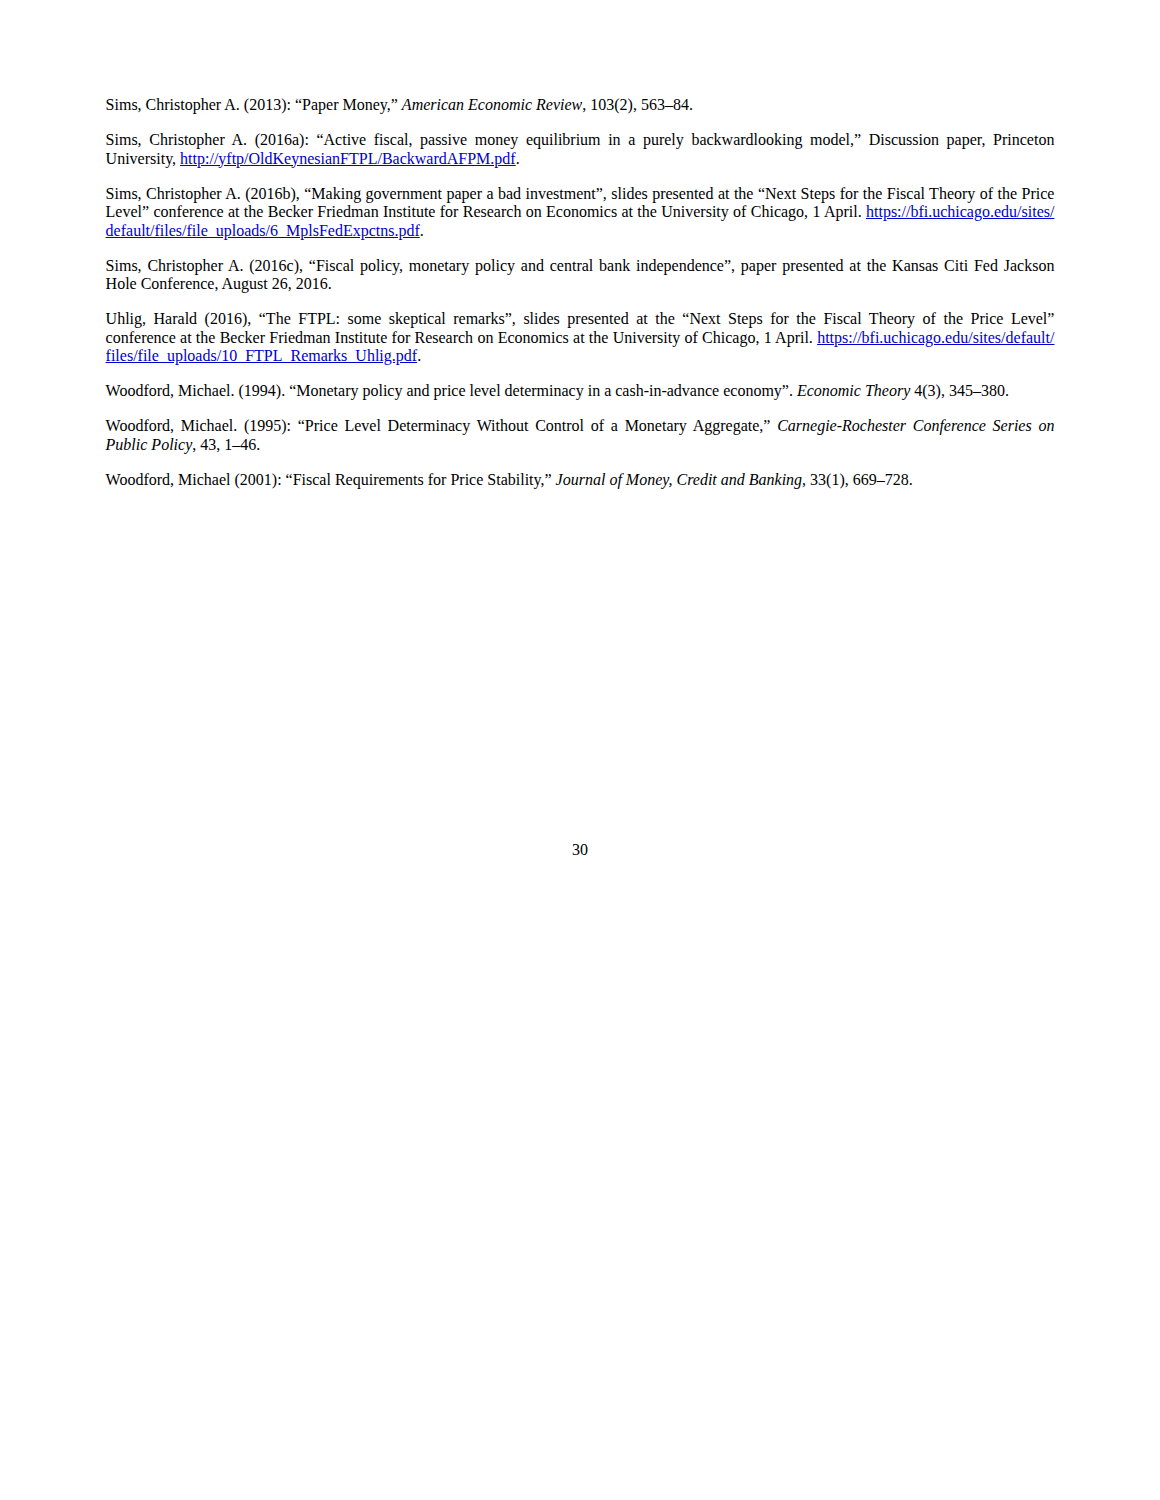Sims, Christopher A. (2013): “Paper Money,” American Economic Review, 103(2), 563–84.
Sims, Christopher A. (2016a): “Active fiscal, passive money equilibrium in a purely backwardlooking model,” Discussion paper, Princeton University, http://yftp/OldKeynesianFTPL/BackwardAFPM.pdf.
Sims, Christopher A. (2016b), “Making government paper a bad investment”, slides presented at the “Next Steps for the Fiscal Theory of the Price Level” conference at the Becker Friedman Institute for Research on Economics at the University of Chicago, 1 April. https://bfi.uchicago.edu/sites/default/files/file_uploads/6_MplsFedExpctns.pdf.
Sims, Christopher A. (2016c), “Fiscal policy, monetary policy and central bank independence”, paper presented at the Kansas Citi Fed Jackson Hole Conference, August 26, 2016.
Uhlig, Harald (2016), “The FTPL: some skeptical remarks”, slides presented at the “Next Steps for the Fiscal Theory of the Price Level” conference at the Becker Friedman Institute for Research on Economics at the University of Chicago, 1 April. https://bfi.uchicago.edu/sites/default/files/file_uploads/10_FTPL_Remarks_Uhlig.pdf.
Woodford, Michael. (1994). “Monetary policy and price level determinacy in a cash-in-advance economy”. Economic Theory 4(3), 345–380.
Woodford, Michael. (1995): “Price Level Determinacy Without Control of a Monetary Aggregate,” Carnegie-Rochester Conference Series on Public Policy, 43, 1–46.
Woodford, Michael (2001): “Fiscal Requirements for Price Stability,” Journal of Money, Credit and Banking, 33(1), 669–728.
30